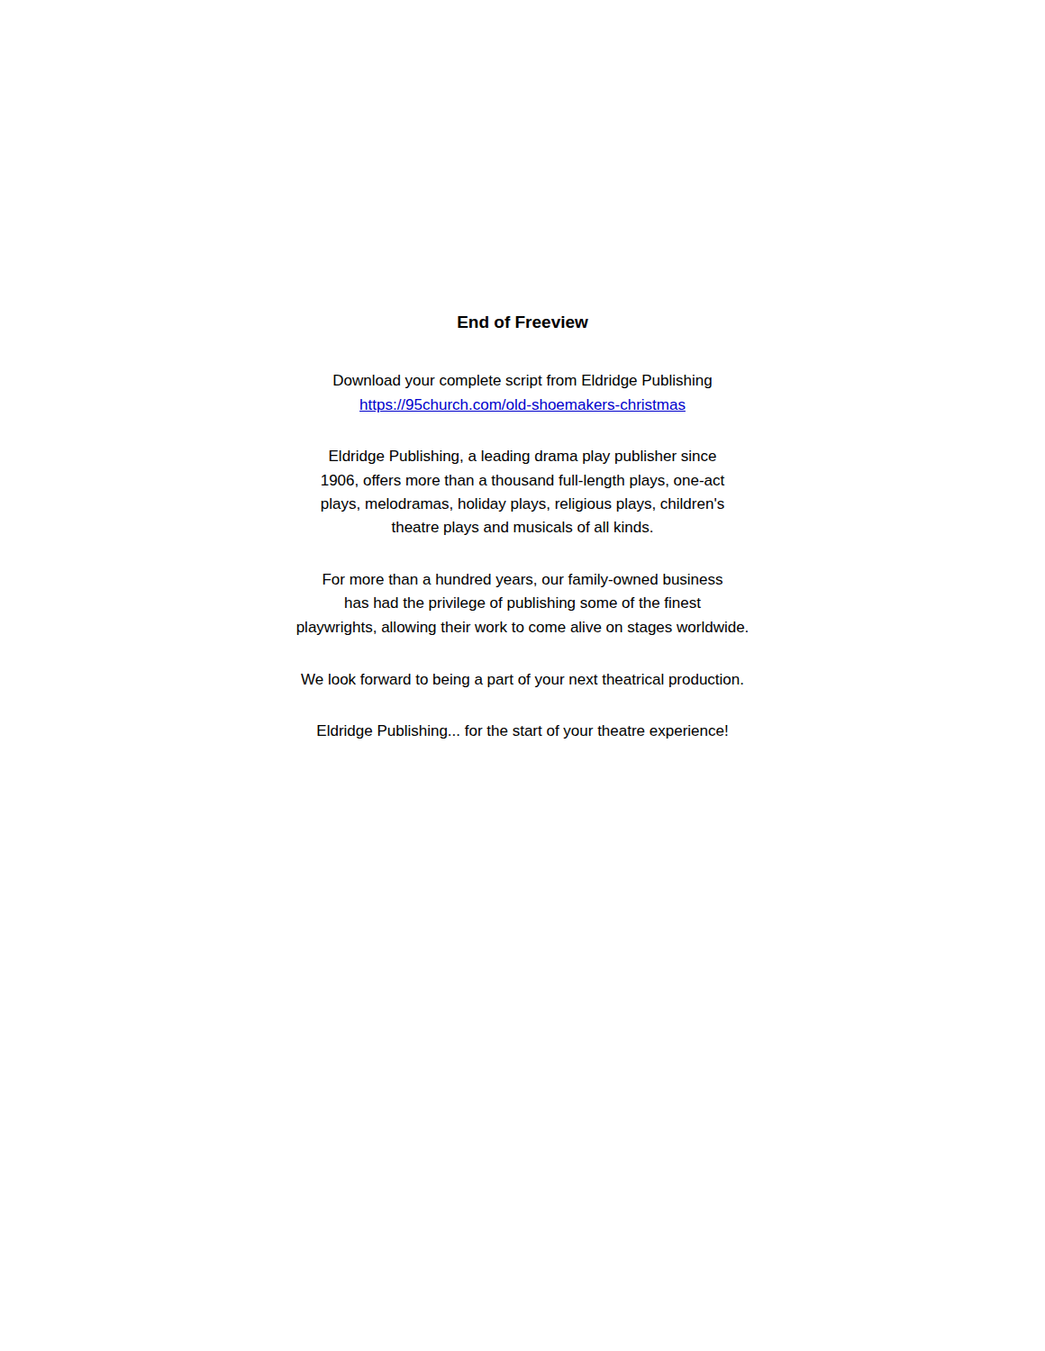End of Freeview
Download your complete script from Eldridge Publishing https://95church.com/old-shoemakers-christmas
Eldridge Publishing, a leading drama play publisher since
1906, offers more than a thousand full-length plays, one-act
plays, melodramas, holiday plays, religious plays, children's
theatre plays and musicals of all kinds.
For more than a hundred years, our family-owned business
has had the privilege of publishing some of the finest
playwrights, allowing their work to come alive on stages worldwide.
We look forward to being a part of your next theatrical production.
Eldridge Publishing... for the start of your theatre experience!